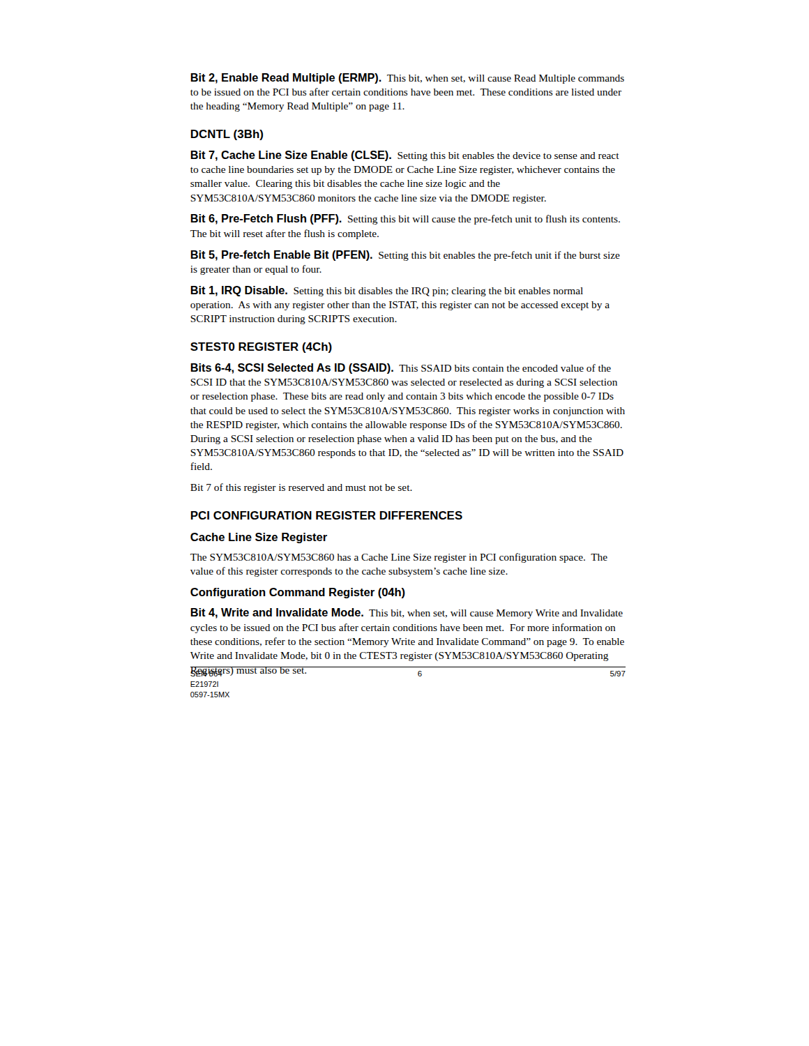Bit 2, Enable Read Multiple (ERMP). This bit, when set, will cause Read Multiple commands to be issued on the PCI bus after certain conditions have been met. These conditions are listed under the heading “Memory Read Multiple” on page 11.
DCNTL (3Bh)
Bit 7, Cache Line Size Enable (CLSE). Setting this bit enables the device to sense and react to cache line boundaries set up by the DMODE or Cache Line Size register, whichever contains the smaller value. Clearing this bit disables the cache line size logic and the SYM53C810A/SYM53C860 monitors the cache line size via the DMODE register.
Bit 6, Pre-Fetch Flush (PFF). Setting this bit will cause the pre-fetch unit to flush its contents. The bit will reset after the flush is complete.
Bit 5, Pre-fetch Enable Bit (PFEN). Setting this bit enables the pre-fetch unit if the burst size is greater than or equal to four.
Bit 1, IRQ Disable. Setting this bit disables the IRQ pin; clearing the bit enables normal operation. As with any register other than the ISTAT, this register can not be accessed except by a SCRIPT instruction during SCRIPTS execution.
STEST0 REGISTER (4Ch)
Bits 6-4, SCSI Selected As ID (SSAID). This SSAID bits contain the encoded value of the SCSI ID that the SYM53C810A/SYM53C860 was selected or reselected as during a SCSI selection or reselection phase. These bits are read only and contain 3 bits which encode the possible 0-7 IDs that could be used to select the SYM53C810A/SYM53C860. This register works in conjunction with the RESPID register, which contains the allowable response IDs of the SYM53C810A/SYM53C860. During a SCSI selection or reselection phase when a valid ID has been put on the bus, and the SYM53C810A/SYM53C860 responds to that ID, the “selected as” ID will be written into the SSAID field.
Bit 7 of this register is reserved and must not be set.
PCI CONFIGURATION REGISTER DIFFERENCES
Cache Line Size Register
The SYM53C810A/SYM53C860 has a Cache Line Size register in PCI configuration space. The value of this register corresponds to the cache subsystem’s cache line size.
Configuration Command Register (04h)
Bit 4, Write and Invalidate Mode. This bit, when set, will cause Memory Write and Invalidate cycles to be issued on the PCI bus after certain conditions have been met. For more information on these conditions, refer to the section “Memory Write and Invalidate Command” on page 9. To enable Write and Invalidate Mode, bit 0 in the CTEST3 register (SYM53C810A/SYM53C860 Operating Registers) must also be set.
SEN 864
E21972I
0597-15MX
6
5/97